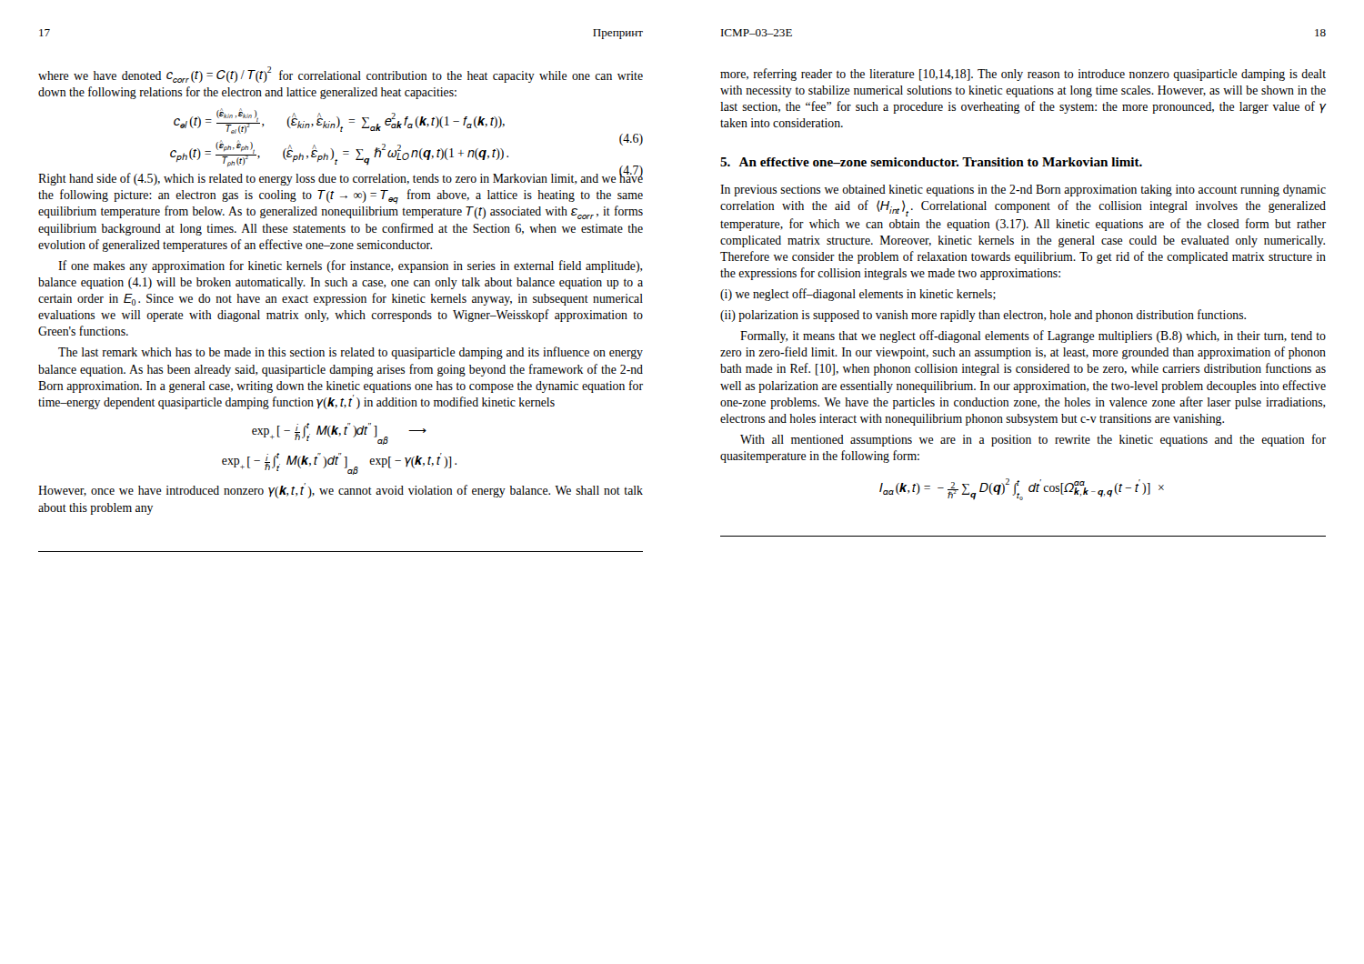17 Препринт
where we have denoted ccorr(t)=C(t)/T(t)2 for correlational contribution to the heat capacity while one can write down the following relations for the electron and lattice generalized heat capacities:
cel(t)= (ε^kin,ε^kin)t Tel(t)2 , (ε^kin,ε^kin)t = ∑α𝒌 eα𝒌2 fα(𝒌,t) (1−fα(𝒌,t)),
(4.6)
cph(t)= (ε^ph,ε^ph)t Tph(t)2 , (ε^ph,ε^ph)t = ∑𝒒 ℏ2 ωLO2 n(𝒒,t) (1+n(𝒒,t)).
(4.7)
Right hand side of (4.5), which is related to energy loss due to correlation, tends to zero in Markovian limit, and we have the following picture: an electron gas is cooling to T(t→∞)=Teq from above, a lattice is heating to the same equilibrium temperature from below. As to generalized nonequilibrium temperature T(t) associated with εcorr, it forms equilibrium background at long times. All these statements to be confirmed at the Section 6, when we estimate the evolution of generalized temperatures of an effective one–zone semiconductor.
If one makes any approximation for kinetic kernels (for instance, expansion in series in external field amplitude), balance equation (4.1) will be broken automatically. In such a case, one can only talk about balance equation up to a certain order in E0. Since we do not have an exact expression for kinetic kernels anyway, in subsequent numerical evaluations we will operate with diagonal matrix only, which corresponds to Wigner–Weisskopf approximation to Green's functions.
The last remark which has to be made in this section is related to quasiparticle damping and its influence on energy balance equation. As has been already said, quasiparticle damping arises from going beyond the framework of the 2-nd Born approximation. In a general case, writing down the kinetic equations one has to compose the dynamic equation for time–energy dependent quasiparticle damping function γ(𝒌,t,t′) in addition to modified kinetic kernels
exp+ [ −iℏ ∫t′t M(𝒌,t″)dt″ ] αβ ⟶
exp+ [ −iℏ ∫t′t M(𝒌,t″)dt″ ] αβ exp[−γ(𝒌,t,t′)].
However, once we have introduced nonzero γ(𝒌,t,t′), we cannot avoid violation of energy balance. We shall not talk about this problem any
ICMP–03–23E 18
more, referring reader to the literature [10,14,18]. The only reason to introduce nonzero quasiparticle damping is dealt with necessity to stabilize numerical solutions to kinetic equations at long time scales. However, as will be shown in the last section, the “fee” for such a procedure is overheating of the system: the more pronounced, the larger value of γ taken into consideration.
5. An effective one–zone semiconductor. Transition to Markovian limit.
In previous sections we obtained kinetic equations in the 2-nd Born approximation taking into account running dynamic correlation with the aid of ⟨Hint⟩t. Correlational component of the collision integral involves the generalized temperature, for which we can obtain the equation (3.17). All kinetic equations are of the closed form but rather complicated matrix structure. Moreover, kinetic kernels in the general case could be evaluated only numerically. Therefore we consider the problem of relaxation towards equilibrium. To get rid of the complicated matrix structure in the expressions for collision integrals we made two approximations:
(i) we neglect off–diagonal elements in kinetic kernels;
(ii) polarization is supposed to vanish more rapidly than electron, hole and phonon distribution functions.
Formally, it means that we neglect off-diagonal elements of Lagrange multipliers (B.8) which, in their turn, tend to zero in zero-field limit. In our viewpoint, such an assumption is, at least, more grounded than approximation of phonon bath made in Ref. [10], when phonon collision integral is considered to be zero, while carriers distribution functions as well as polarization are essentially nonequilibrium. In our approximation, the two-level problem decouples into effective one-zone problems. We have the particles in conduction zone, the holes in valence zone after laser pulse irradiations, electrons and holes interact with nonequilibrium phonon subsystem but c-v transitions are vanishing.
With all mentioned assumptions we are in a position to rewrite the kinetic equations and the equation for quasitemperature in the following form:
Iαα(𝒌,t) = − 2ℏ2 ∑𝒒 D(𝒒)2 ∫t0t dt′ cos [ Ω𝒌,𝒌−𝒒,𝒒αα (t−t′) ] ×